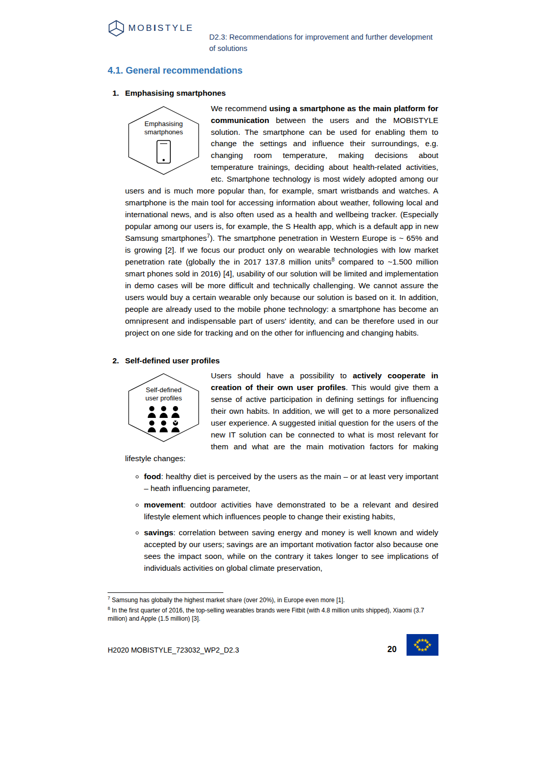MOBISTYLE
D2.3: Recommendations for improvement and further development of solutions
4.1. General recommendations
Emphasising smartphones
Emphasising smartphones
We recommend using a smartphone as the main platform for communication between the users and the MOBISTYLE solution. The smartphone can be used for enabling them to change the settings and influence their surroundings, e.g. changing room temperature, making decisions about temperature trainings, deciding about health-related activities, etc. Smartphone technology is most widely adopted among our users and is much more popular than, for example, smart wristbands and watches. A smartphone is the main tool for accessing information about weather, following local and international news, and is also often used as a health and wellbeing tracker. (Especially popular among our users is, for example, the S Health app, which is a default app in new Samsung smartphones7). The smartphone penetration in Western Europe is ~ 65% and is growing [2]. If we focus our product only on wearable technologies with low market penetration rate (globally the in 2017 137.8 million units8 compared to ~1.500 million smart phones sold in 2016) [4], usability of our solution will be limited and implementation in demo cases will be more difficult and technically challenging. We cannot assure the users would buy a certain wearable only because our solution is based on it. In addition, people are already used to the mobile phone technology: a smartphone has become an omnipresent and indispensable part of users' identity, and can be therefore used in our project on one side for tracking and on the other for influencing and changing habits.
Self-defined user profiles
Self-defined user profiles
Users should have a possibility to actively cooperate in creation of their own user profiles. This would give them a sense of active participation in defining settings for influencing their own habits. In addition, we will get to a more personalized user experience. A suggested initial question for the users of the new IT solution can be connected to what is most relevant for them and what are the main motivation factors for making lifestyle changes:
food: healthy diet is perceived by the users as the main – or at least very important – heath influencing parameter,
movement: outdoor activities have demonstrated to be a relevant and desired lifestyle element which influences people to change their existing habits,
savings: correlation between saving energy and money is well known and widely accepted by our users; savings are an important motivation factor also because one sees the impact soon, while on the contrary it takes longer to see implications of individuals activities on global climate preservation,
7 Samsung has globally the highest market share (over 20%), in Europe even more [1].
8 In the first quarter of 2016, the top-selling wearables brands were Fitbit (with 4.8 million units shipped), Xiaomi (3.7 million) and Apple (1.5 million) [3].
H2020 MOBISTYLE_723032_WP2_D2.3
20